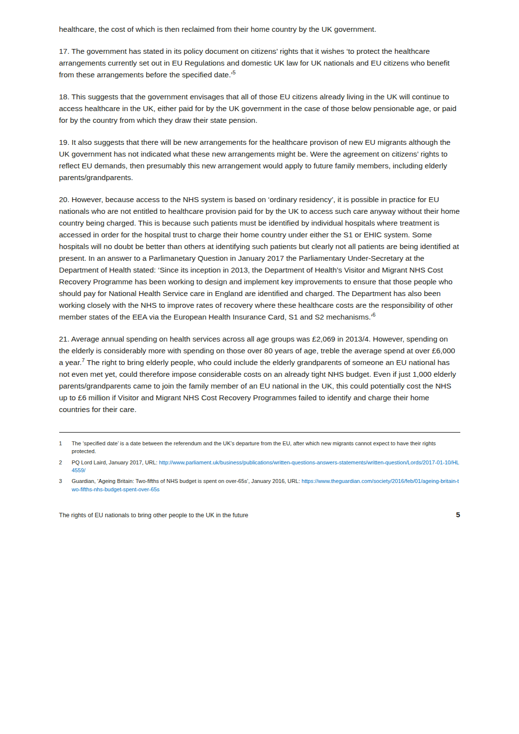healthcare, the cost of which is then reclaimed from their home country by the UK government.
17. The government has stated in its policy document on citizens’ rights that it wishes ‘to protect the healthcare arrangements currently set out in EU Regulations and domestic UK law for UK nationals and EU citizens who benefit from these arrangements before the specified date.’5
18. This suggests that the government envisages that all of those EU citizens already living in the UK will continue to access healthcare in the UK, either paid for by the UK government in the case of those below pensionable age, or paid for by the country from which they draw their state pension.
19. It also suggests that there will be new arrangements for the healthcare provison of new EU migrants although the UK government has not indicated what these new arrangements might be. Were the agreement on citizens’ rights to reflect EU demands, then presumably this new arrangement would apply to future family members, including elderly parents/grandparents.
20. However, because access to the NHS system is based on ‘ordinary residency’, it is possible in practice for EU nationals who are not entitled to healthcare provision paid for by the UK to access such care anyway without their home country being charged. This is because such patients must be identified by individual hospitals where treatment is accessed in order for the hospital trust to charge their home country under either the S1 or EHIC system. Some hospitals will no doubt be better than others at identifying such patients but clearly not all patients are being identified at present. In an answer to a Parlimanetary Question in January 2017 the Parliamentary Under-Secretary at the Department of Health stated: ‘Since its inception in 2013, the Department of Health’s Visitor and Migrant NHS Cost Recovery Programme has been working to design and implement key improvements to ensure that those people who should pay for National Health Service care in England are identified and charged. The Department has also been working closely with the NHS to improve rates of recovery where these healthcare costs are the responsibility of other member states of the EEA via the European Health Insurance Card, S1 and S2 mechanisms.’6
21. Average annual spending on health services across all age groups was £2,069 in 2013/4. However, spending on the elderly is considerably more with spending on those over 80 years of age, treble the average spend at over £6,000 a year.7 The right to bring elderly people, who could include the elderly grandparents of someone an EU national has not even met yet, could therefore impose considerable costs on an already tight NHS budget. Even if just 1,000 elderly parents/grandparents came to join the family member of an EU national in the UK, this could potentially cost the NHS up to £6 million if Visitor and Migrant NHS Cost Recovery Programmes failed to identify and charge their home countries for their care.
The ‘specified date’ is a date between the referendum and the UK’s departure from the EU, after which new migrants cannot expect to have their rights protected.
PQ Lord Laird, January 2017, URL: http://www.parliament.uk/business/publications/written-questions-answers-statements/written-question/Lords/2017-01-10/HL4559/
Guardian, ‘Ageing Britain: Two-fifths of NHS budget is spent on over-65s’, January 2016, URL: https://www.theguardian.com/society/2016/feb/01/ageing-britain-two-fifths-nhs-budget-spent-over-65s
The rights of EU nationals to bring other people to the UK in the future 5